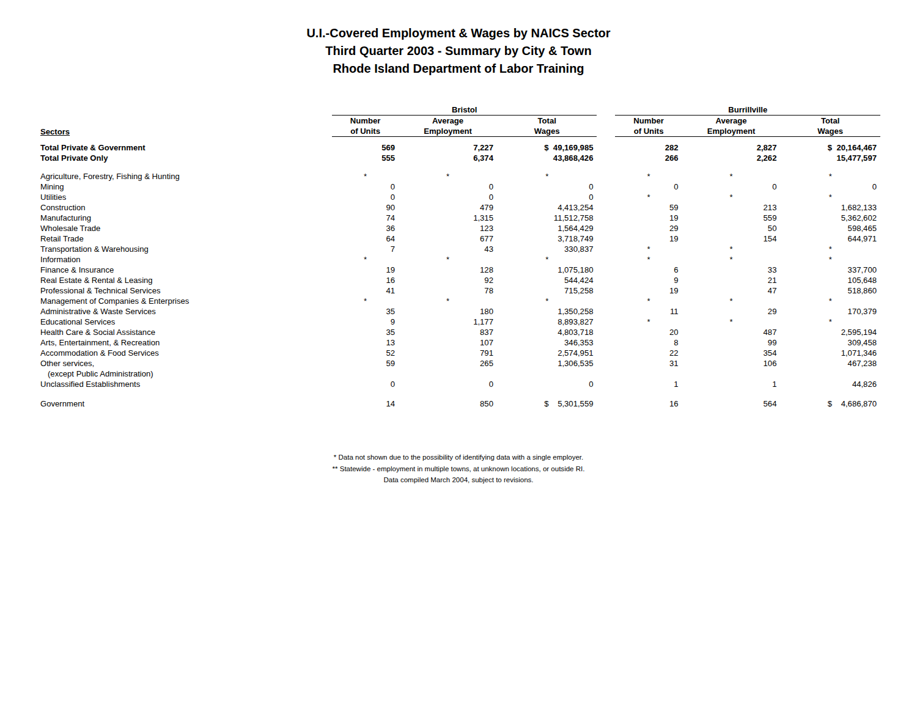U.I.-Covered Employment & Wages by NAICS Sector
Third Quarter 2003 - Summary by City & Town
Rhode Island Department of Labor Training
| Sectors | | Bristol | | Burrillville |
| --- | --- | --- | --- | --- |
| | Number | Average | Total | | Number | Average | Total |
| | of Units | Employment | Wages | | of Units | Employment | Wages |
| Total Private & Government | | 569 | 7,227 | $ 49,169,985 | | 282 | 2,827 | $ 20,164,467 |
| Total Private Only | | 555 | 6,374 | 43,868,426 | | 266 | 2,262 | 15,477,597 |
| Agriculture, Forestry, Fishing & Hunting | | * | * | * | | * | * | * |
| Mining | | 0 | 0 | 0 | | 0 | 0 | 0 |
| Utilities | | 0 | 0 | 0 | | * | * | * |
| Construction | | 90 | 479 | 4,413,254 | | 59 | 213 | 1,682,133 |
| Manufacturing | | 74 | 1,315 | 11,512,758 | | 19 | 559 | 5,362,602 |
| Wholesale Trade | | 36 | 123 | 1,564,429 | | 29 | 50 | 598,465 |
| Retail Trade | | 64 | 677 | 3,718,749 | | 19 | 154 | 644,971 |
| Transportation & Warehousing | | 7 | 43 | 330,837 | | * | * | * |
| Information | | * | * | * | | * | * | * |
| Finance & Insurance | | 19 | 128 | 1,075,180 | | 6 | 33 | 337,700 |
| Real Estate & Rental & Leasing | | 16 | 92 | 544,424 | | 9 | 21 | 105,648 |
| Professional & Technical Services | | 41 | 78 | 715,258 | | 19 | 47 | 518,860 |
| Management of Companies & Enterprises | | * | * | * | | * | * | * |
| Administrative & Waste Services | | 35 | 180 | 1,350,258 | | 11 | 29 | 170,379 |
| Educational Services | | 9 | 1,177 | 8,893,827 | | * | * | * |
| Health Care & Social Assistance | | 35 | 837 | 4,803,718 | | 20 | 487 | 2,595,194 |
| Arts, Entertainment, & Recreation | | 13 | 107 | 346,353 | | 8 | 99 | 309,458 |
| Accommodation & Food Services | | 52 | 791 | 2,574,951 | | 22 | 354 | 1,071,346 |
| Other services, | | 59 | 265 | 1,306,535 | | 31 | 106 | 467,238 |
| (except Public Administration) | | | | | | | | |
| Unclassified Establishments | | 0 | 0 | 0 | | 1 | 1 | 44,826 |
| Government | | 14 | 850 | $ 5,301,559 | | 16 | 564 | $ 4,686,870 |
* Data not shown due to the possibility of identifying data with a single employer.
** Statewide - employment in multiple towns, at unknown locations, or outside RI.
Data compiled March 2004, subject to revisions.